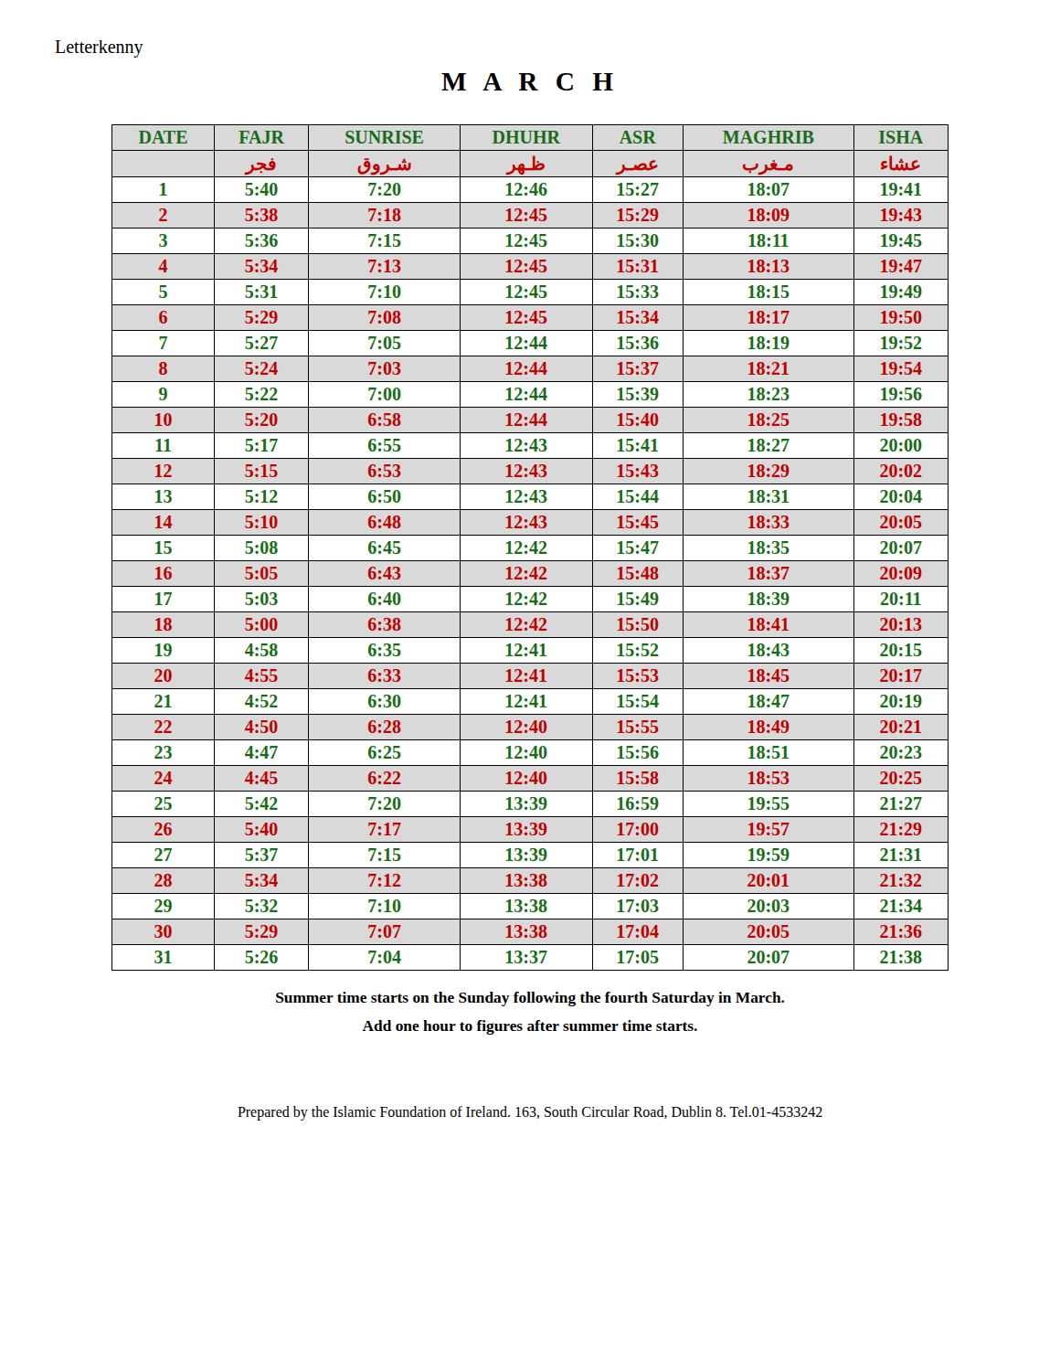Letterkenny
M A R C H
| DATE | FAJR | SUNRISE | DHUHR | ASR | MAGHRIB | ISHA |
| --- | --- | --- | --- | --- | --- | --- |
| | فجر | شـروق | ظـهر | عصـر | مـغرب | عشاء |
| 1 | 5:40 | 7:20 | 12:46 | 15:27 | 18:07 | 19:41 |
| 2 | 5:38 | 7:18 | 12:45 | 15:29 | 18:09 | 19:43 |
| 3 | 5:36 | 7:15 | 12:45 | 15:30 | 18:11 | 19:45 |
| 4 | 5:34 | 7:13 | 12:45 | 15:31 | 18:13 | 19:47 |
| 5 | 5:31 | 7:10 | 12:45 | 15:33 | 18:15 | 19:49 |
| 6 | 5:29 | 7:08 | 12:45 | 15:34 | 18:17 | 19:50 |
| 7 | 5:27 | 7:05 | 12:44 | 15:36 | 18:19 | 19:52 |
| 8 | 5:24 | 7:03 | 12:44 | 15:37 | 18:21 | 19:54 |
| 9 | 5:22 | 7:00 | 12:44 | 15:39 | 18:23 | 19:56 |
| 10 | 5:20 | 6:58 | 12:44 | 15:40 | 18:25 | 19:58 |
| 11 | 5:17 | 6:55 | 12:43 | 15:41 | 18:27 | 20:00 |
| 12 | 5:15 | 6:53 | 12:43 | 15:43 | 18:29 | 20:02 |
| 13 | 5:12 | 6:50 | 12:43 | 15:44 | 18:31 | 20:04 |
| 14 | 5:10 | 6:48 | 12:43 | 15:45 | 18:33 | 20:05 |
| 15 | 5:08 | 6:45 | 12:42 | 15:47 | 18:35 | 20:07 |
| 16 | 5:05 | 6:43 | 12:42 | 15:48 | 18:37 | 20:09 |
| 17 | 5:03 | 6:40 | 12:42 | 15:49 | 18:39 | 20:11 |
| 18 | 5:00 | 6:38 | 12:42 | 15:50 | 18:41 | 20:13 |
| 19 | 4:58 | 6:35 | 12:41 | 15:52 | 18:43 | 20:15 |
| 20 | 4:55 | 6:33 | 12:41 | 15:53 | 18:45 | 20:17 |
| 21 | 4:52 | 6:30 | 12:41 | 15:54 | 18:47 | 20:19 |
| 22 | 4:50 | 6:28 | 12:40 | 15:55 | 18:49 | 20:21 |
| 23 | 4:47 | 6:25 | 12:40 | 15:56 | 18:51 | 20:23 |
| 24 | 4:45 | 6:22 | 12:40 | 15:58 | 18:53 | 20:25 |
| 25 | 5:42 | 7:20 | 13:39 | 16:59 | 19:55 | 21:27 |
| 26 | 5:40 | 7:17 | 13:39 | 17:00 | 19:57 | 21:29 |
| 27 | 5:37 | 7:15 | 13:39 | 17:01 | 19:59 | 21:31 |
| 28 | 5:34 | 7:12 | 13:38 | 17:02 | 20:01 | 21:32 |
| 29 | 5:32 | 7:10 | 13:38 | 17:03 | 20:03 | 21:34 |
| 30 | 5:29 | 7:07 | 13:38 | 17:04 | 20:05 | 21:36 |
| 31 | 5:26 | 7:04 | 13:37 | 17:05 | 20:07 | 21:38 |
Summer time starts on the Sunday following the fourth Saturday in March.
Add one hour to figures after summer time starts.
Prepared by the Islamic Foundation of Ireland. 163, South Circular Road, Dublin 8. Tel.01-4533242